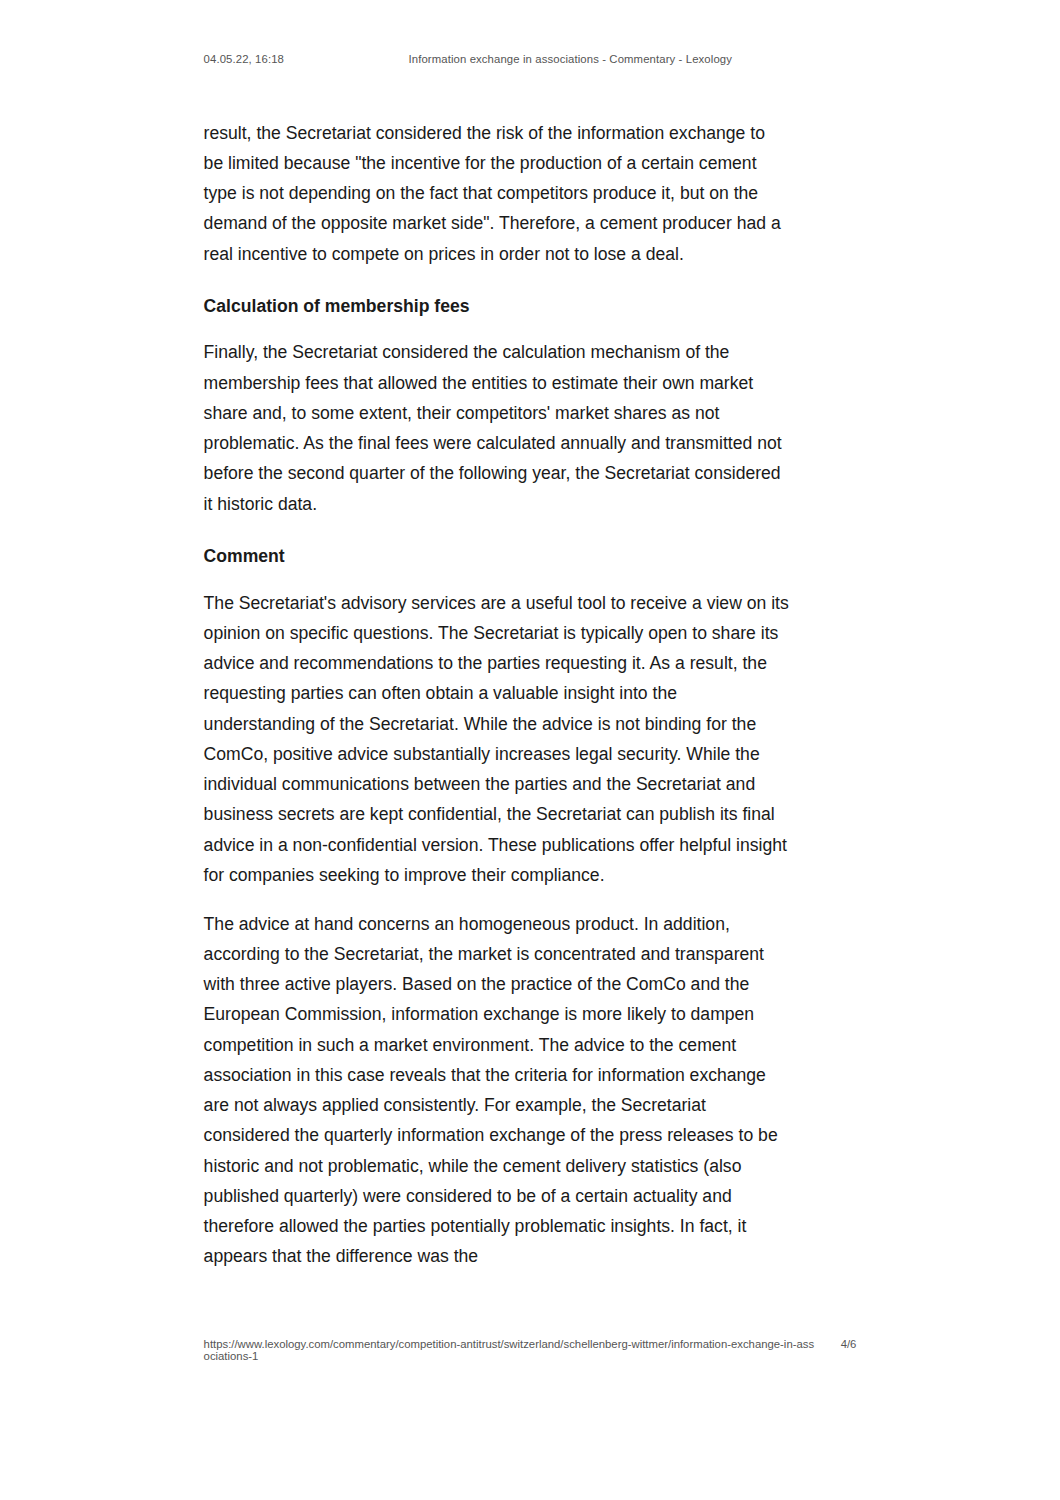04.05.22, 16:18 Information exchange in associations - Commentary - Lexology
result, the Secretariat considered the risk of the information exchange to be limited because "the incentive for the production of a certain cement type is not depending on the fact that competitors produce it, but on the demand of the opposite market side". Therefore, a cement producer had a real incentive to compete on prices in order not to lose a deal.
Calculation of membership fees
Finally, the Secretariat considered the calculation mechanism of the membership fees that allowed the entities to estimate their own market share and, to some extent, their competitors' market shares as not problematic. As the final fees were calculated annually and transmitted not before the second quarter of the following year, the Secretariat considered it historic data.
Comment
The Secretariat's advisory services are a useful tool to receive a view on its opinion on specific questions. The Secretariat is typically open to share its advice and recommendations to the parties requesting it. As a result, the requesting parties can often obtain a valuable insight into the understanding of the Secretariat. While the advice is not binding for the ComCo, positive advice substantially increases legal security. While the individual communications between the parties and the Secretariat and business secrets are kept confidential, the Secretariat can publish its final advice in a non-confidential version. These publications offer helpful insight for companies seeking to improve their compliance.
The advice at hand concerns an homogeneous product. In addition, according to the Secretariat, the market is concentrated and transparent with three active players. Based on the practice of the ComCo and the European Commission, information exchange is more likely to dampen competition in such a market environment. The advice to the cement association in this case reveals that the criteria for information exchange are not always applied consistently. For example, the Secretariat considered the quarterly information exchange of the press releases to be historic and not problematic, while the cement delivery statistics (also published quarterly) were considered to be of a certain actuality and therefore allowed the parties potentially problematic insights. In fact, it appears that the difference was the
https://www.lexology.com/commentary/competition-antitrust/switzerland/schellenberg-wittmer/information-exchange-in-associations-1 4/6